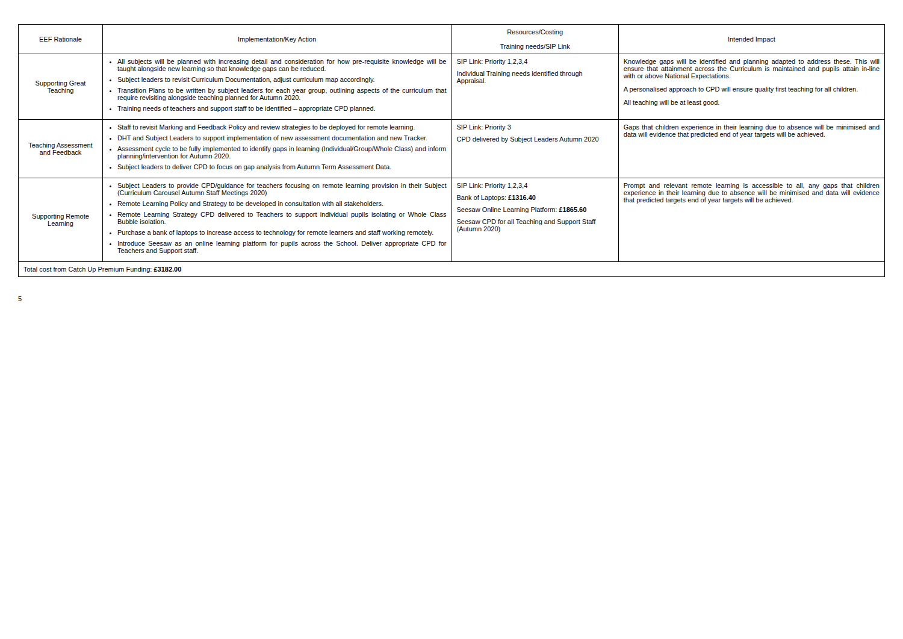| EEF Rationale | Implementation/Key Action | Resources/Costing Training needs/SIP Link | Intended Impact |
| --- | --- | --- | --- |
| Supporting Great Teaching | All subjects will be planned with increasing detail and consideration for how pre-requisite knowledge will be taught alongside new learning so that knowledge gaps can be reduced. Subject leaders to revisit Curriculum Documentation, adjust curriculum map accordingly. Transition Plans to be written by subject leaders for each year group, outlining aspects of the curriculum that require revisiting alongside teaching planned for Autumn 2020. Training needs of teachers and support staff to be identified – appropriate CPD planned. | SIP Link: Priority 1,2,3,4 Individual Training needs identified through Appraisal. | Knowledge gaps will be identified and planning adapted to address these. This will ensure that attainment across the Curriculum is maintained and pupils attain in-line with or above National Expectations. A personalised approach to CPD will ensure quality first teaching for all children. All teaching will be at least good. |
| Teaching Assessment and Feedback | Staff to revisit Marking and Feedback Policy and review strategies to be deployed for remote learning. DHT and Subject Leaders to support implementation of new assessment documentation and new Tracker. Assessment cycle to be fully implemented to identify gaps in learning (Individual/Group/Whole Class) and inform planning/intervention for Autumn 2020. Subject leaders to deliver CPD to focus on gap analysis from Autumn Term Assessment Data. | SIP Link: Priority 3 CPD delivered by Subject Leaders Autumn 2020 | Gaps that children experience in their learning due to absence will be minimised and data will evidence that predicted end of year targets will be achieved. |
| Supporting Remote Learning | Subject Leaders to provide CPD/guidance for teachers focusing on remote learning provision in their Subject (Curriculum Carousel Autumn Staff Meetings 2020) Remote Learning Policy and Strategy to be developed in consultation with all stakeholders. Remote Learning Strategy CPD delivered to Teachers to support individual pupils isolating or Whole Class Bubble isolation. Purchase a bank of laptops to increase access to technology for remote learners and staff working remotely. Introduce Seesaw as an online learning platform for pupils across the School. Deliver appropriate CPD for Teachers and Support staff. | SIP Link: Priority 1,2,3,4 Bank of Laptops: £1316.40 Seesaw Online Learning Platform: £1865.60 Seesaw CPD for all Teaching and Support Staff (Autumn 2020) | Prompt and relevant remote learning is accessible to all, any gaps that children experience in their learning due to absence will be minimised and data will evidence that predicted targets end of year targets will be achieved. |
| Total cost from Catch Up Premium Funding: £3182.00 |
5